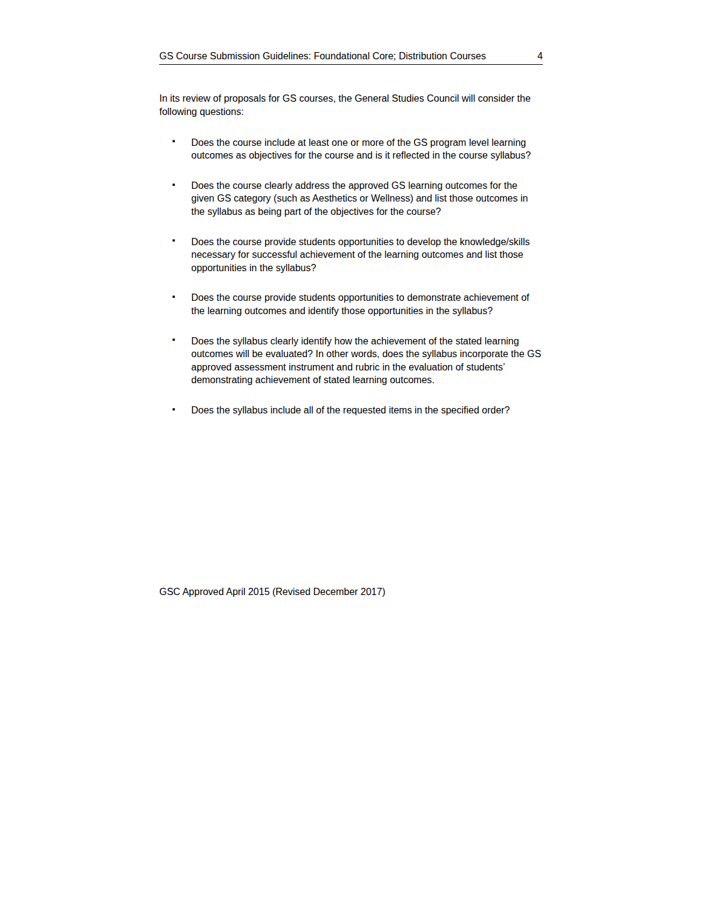GS Course Submission Guidelines: Foundational Core; Distribution Courses 4
In its review of proposals for GS courses, the General Studies Council will consider the following questions:
Does the course include at least one or more of the GS program level learning outcomes as objectives for the course and is it reflected in the course syllabus?
Does the course clearly address the approved GS learning outcomes for the given GS category (such as Aesthetics or Wellness) and list those outcomes in the syllabus as being part of the objectives for the course?
Does the course provide students opportunities to develop the knowledge/skills necessary for successful achievement of the learning outcomes and list those opportunities in the syllabus?
Does the course provide students opportunities to demonstrate achievement of the learning outcomes and identify those opportunities in the syllabus?
Does the syllabus clearly identify how the achievement of the stated learning outcomes will be evaluated? In other words, does the syllabus incorporate the GS approved assessment instrument and rubric in the evaluation of students’ demonstrating achievement of stated learning outcomes.
Does the syllabus include all of the requested items in the specified order?
GSC Approved April 2015 (Revised December 2017)